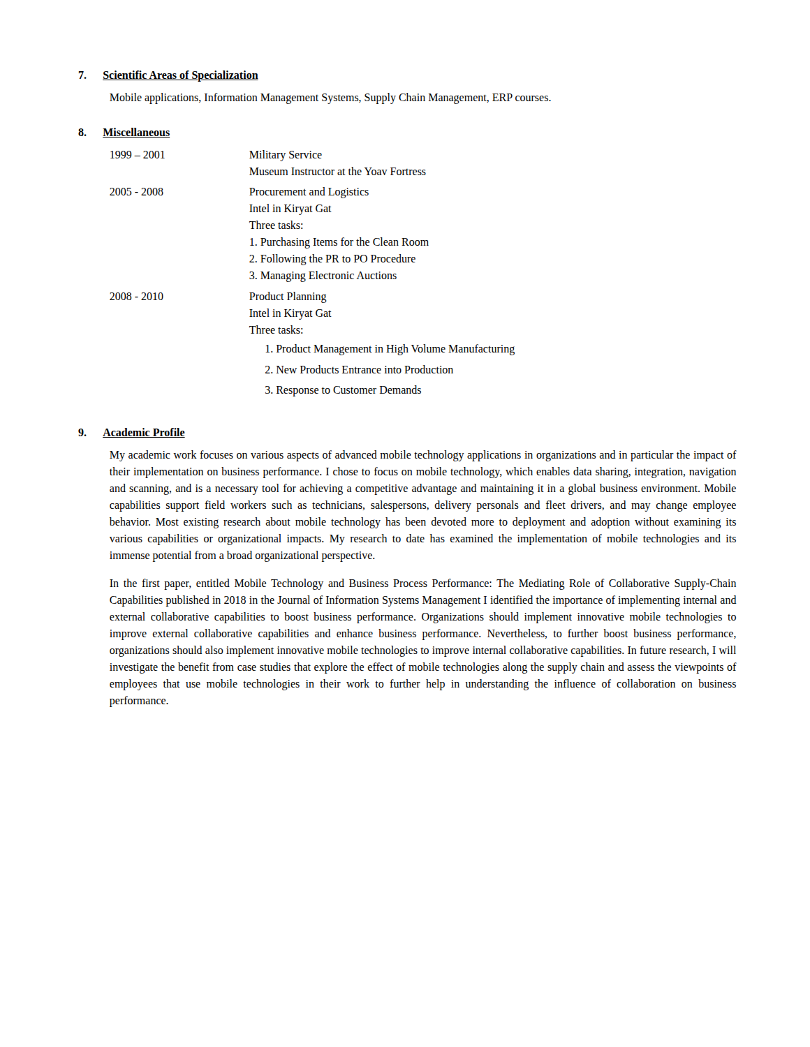Scientific Areas of Specialization
Mobile applications, Information Management Systems, Supply Chain Management, ERP courses.
Miscellaneous
| 1999 – 2001 | Military Service Museum Instructor at the Yoav Fortress |
| 2005 - 2008 | Procurement and Logistics Intel in Kiryat Gat Three tasks: 1. Purchasing Items for the Clean Room 2. Following the PR to PO Procedure 3. Managing Electronic Auctions |
| 2008 - 2010 | Product Planning Intel in Kiryat Gat Three tasks: Product Management in High Volume Manufacturing New Products Entrance into Production Response to Customer Demands |
Academic Profile
My academic work focuses on various aspects of advanced mobile technology applications in organizations and in particular the impact of their implementation on business performance. I chose to focus on mobile technology, which enables data sharing, integration, navigation and scanning, and is a necessary tool for achieving a competitive advantage and maintaining it in a global business environment. Mobile capabilities support field workers such as technicians, salespersons, delivery personals and fleet drivers, and may change employee behavior. Most existing research about mobile technology has been devoted more to deployment and adoption without examining its various capabilities or organizational impacts. My research to date has examined the implementation of mobile technologies and its immense potential from a broad organizational perspective.
In the first paper, entitled Mobile Technology and Business Process Performance: The Mediating Role of Collaborative Supply-Chain Capabilities published in 2018 in the Journal of Information Systems Management I identified the importance of implementing internal and external collaborative capabilities to boost business performance. Organizations should implement innovative mobile technologies to improve external collaborative capabilities and enhance business performance. Nevertheless, to further boost business performance, organizations should also implement innovative mobile technologies to improve internal collaborative capabilities. In future research, I will investigate the benefit from case studies that explore the effect of mobile technologies along the supply chain and assess the viewpoints of employees that use mobile technologies in their work to further help in understanding the influence of collaboration on business performance.